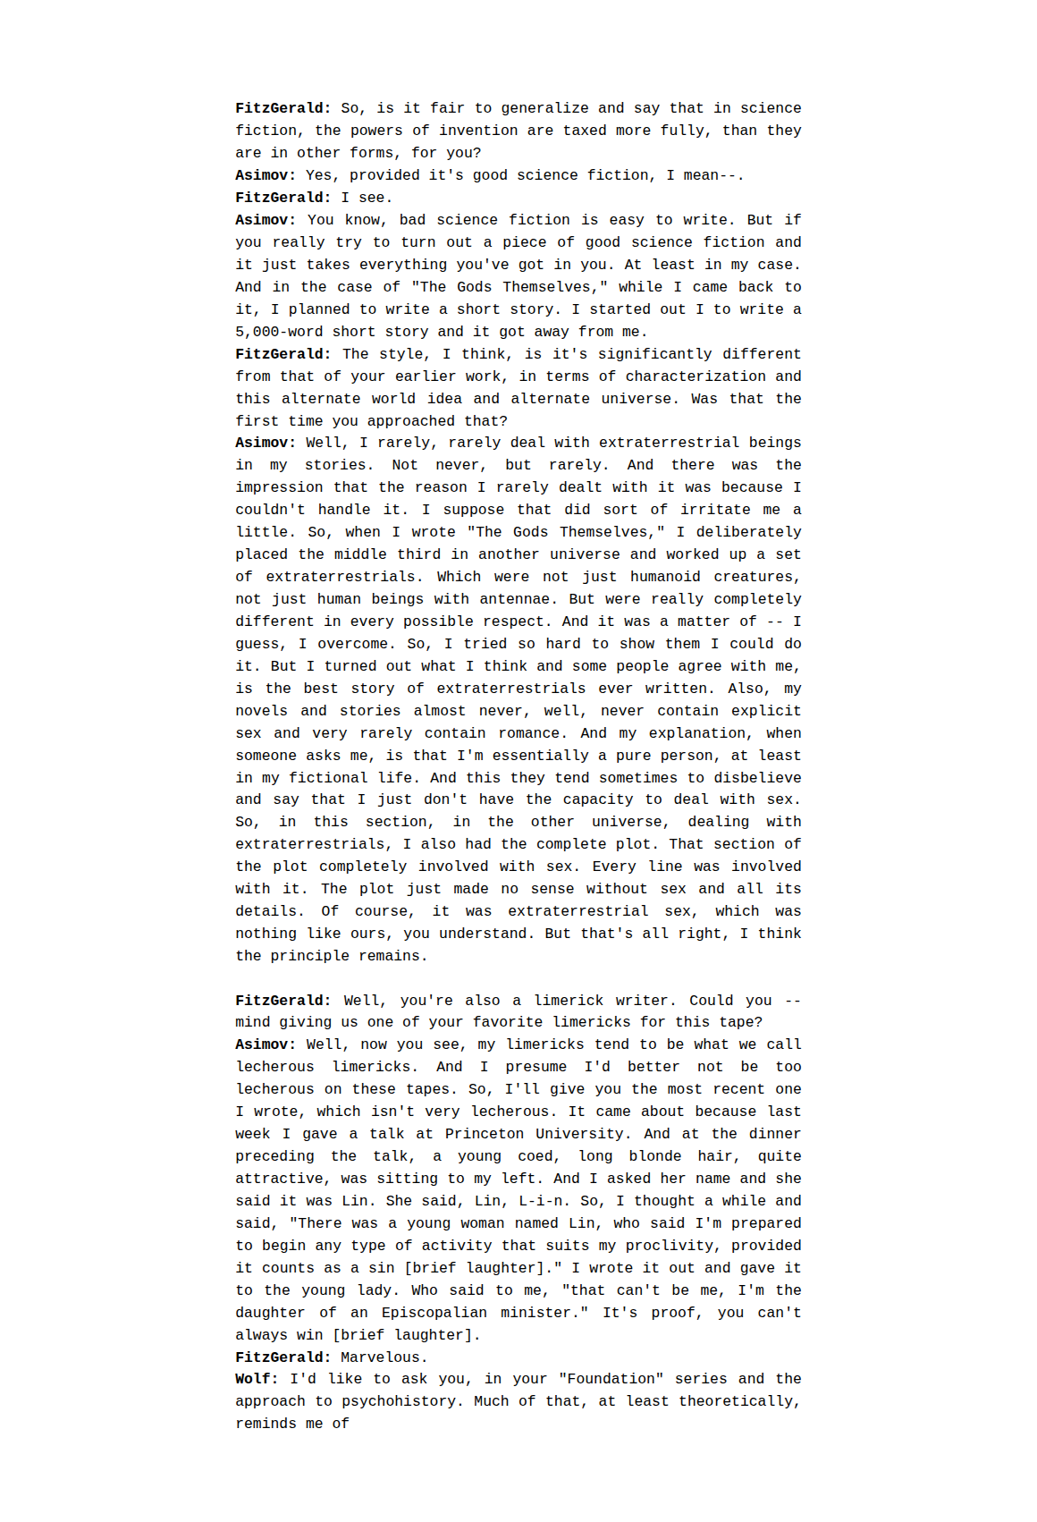FitzGerald: So, is it fair to generalize and say that in science fiction, the powers of invention are taxed more fully, than they are in other forms, for you?
Asimov: Yes, provided it's good science fiction, I mean--.
FitzGerald: I see.
Asimov: You know, bad science fiction is easy to write. But if you really try to turn out a piece of good science fiction and it just takes everything you've got in you. At least in my case. And in the case of "The Gods Themselves," while I came back to it, I planned to write a short story. I started out I to write a 5,000-word short story and it got away from me.
FitzGerald: The style, I think, is it's significantly different from that of your earlier work, in terms of characterization and this alternate world idea and alternate universe. Was that the first time you approached that?
Asimov: Well, I rarely, rarely deal with extraterrestrial beings in my stories. Not never, but rarely. And there was the impression that the reason I rarely dealt with it was because I couldn't handle it. I suppose that did sort of irritate me a little. So, when I wrote "The Gods Themselves," I deliberately placed the middle third in another universe and worked up a set of extraterrestrials. Which were not just humanoid creatures, not just human beings with antennae. But were really completely different in every possible respect. And it was a matter of -- I guess, I overcome. So, I tried so hard to show them I could do it. But I turned out what I think and some people agree with me, is the best story of extraterrestrials ever written. Also, my novels and stories almost never, well, never contain explicit sex and very rarely contain romance. And my explanation, when someone asks me, is that I'm essentially a pure person, at least in my fictional life. And this they tend sometimes to disbelieve and say that I just don't have the capacity to deal with sex. So, in this section, in the other universe, dealing with extraterrestrials, I also had the complete plot. That section of the plot completely involved with sex. Every line was involved with it. The plot just made no sense without sex and all its details. Of course, it was extraterrestrial sex, which was nothing like ours, you understand. But that's all right, I think the principle remains.
FitzGerald: Well, you're also a limerick writer. Could you -- mind giving us one of your favorite limericks for this tape?
Asimov: Well, now you see, my limericks tend to be what we call lecherous limericks. And I presume I'd better not be too lecherous on these tapes. So, I'll give you the most recent one I wrote, which isn't very lecherous. It came about because last week I gave a talk at Princeton University. And at the dinner preceding the talk, a young coed, long blonde hair, quite attractive, was sitting to my left. And I asked her name and she said it was Lin. She said, Lin, L-i-n. So, I thought a while and said, "There was a young woman named Lin, who said I'm prepared to begin any type of activity that suits my proclivity, provided it counts as a sin [brief laughter]." I wrote it out and gave it to the young lady. Who said to me, "that can't be me, I'm the daughter of an Episcopalian minister." It's proof, you can't always win [brief laughter].
FitzGerald: Marvelous.
Wolf: I'd like to ask you, in your "Foundation" series and the approach to psychohistory. Much of that, at least theoretically, reminds me of